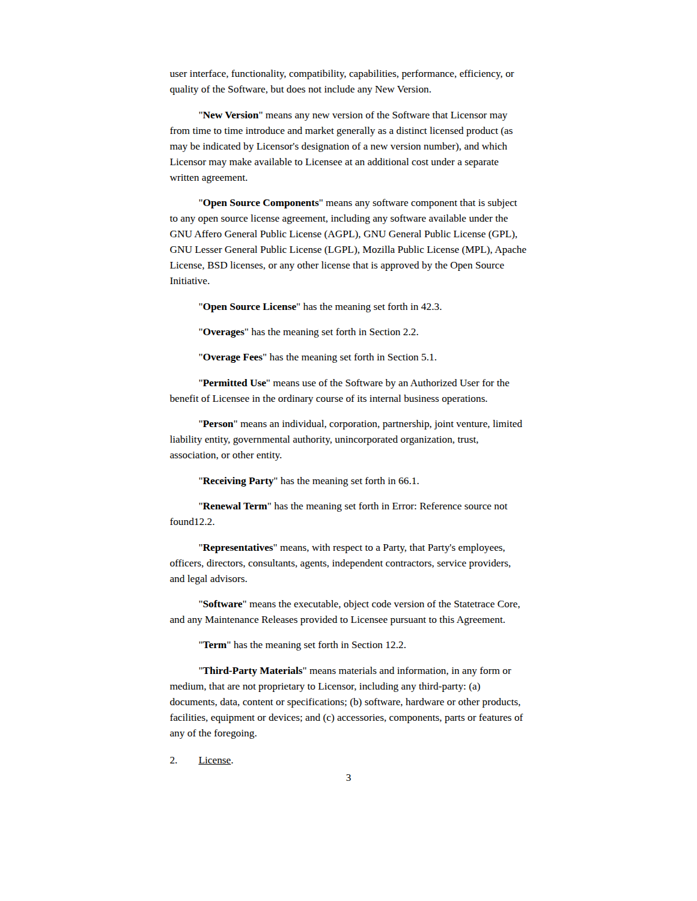user interface, functionality, compatibility, capabilities, performance, efficiency, or quality of the Software, but does not include any New Version.
"New Version" means any new version of the Software that Licensor may from time to time introduce and market generally as a distinct licensed product (as may be indicated by Licensor's designation of a new version number), and which Licensor may make available to Licensee at an additional cost under a separate written agreement.
"Open Source Components" means any software component that is subject to any open source license agreement, including any software available under the GNU Affero General Public License (AGPL), GNU General Public License (GPL), GNU Lesser General Public License (LGPL), Mozilla Public License (MPL), Apache License, BSD licenses, or any other license that is approved by the Open Source Initiative.
"Open Source License" has the meaning set forth in 42.3.
"Overages" has the meaning set forth in Section 2.2.
"Overage Fees" has the meaning set forth in Section 5.1.
"Permitted Use" means use of the Software by an Authorized User for the benefit of Licensee in the ordinary course of its internal business operations.
"Person" means an individual, corporation, partnership, joint venture, limited liability entity, governmental authority, unincorporated organization, trust, association, or other entity.
"Receiving Party" has the meaning set forth in 66.1.
"Renewal Term" has the meaning set forth in Error: Reference source not found12.2.
"Representatives" means, with respect to a Party, that Party's employees, officers, directors, consultants, agents, independent contractors, service providers, and legal advisors.
"Software" means the executable, object code version of the Statetrace Core, and any Maintenance Releases provided to Licensee pursuant to this Agreement.
"Term" has the meaning set forth in Section 12.2.
"Third-Party Materials" means materials and information, in any form or medium, that are not proprietary to Licensor, including any third-party: (a) documents, data, content or specifications; (b) software, hardware or other products, facilities, equipment or devices; and (c) accessories, components, parts or features of any of the foregoing.
2. License.
3